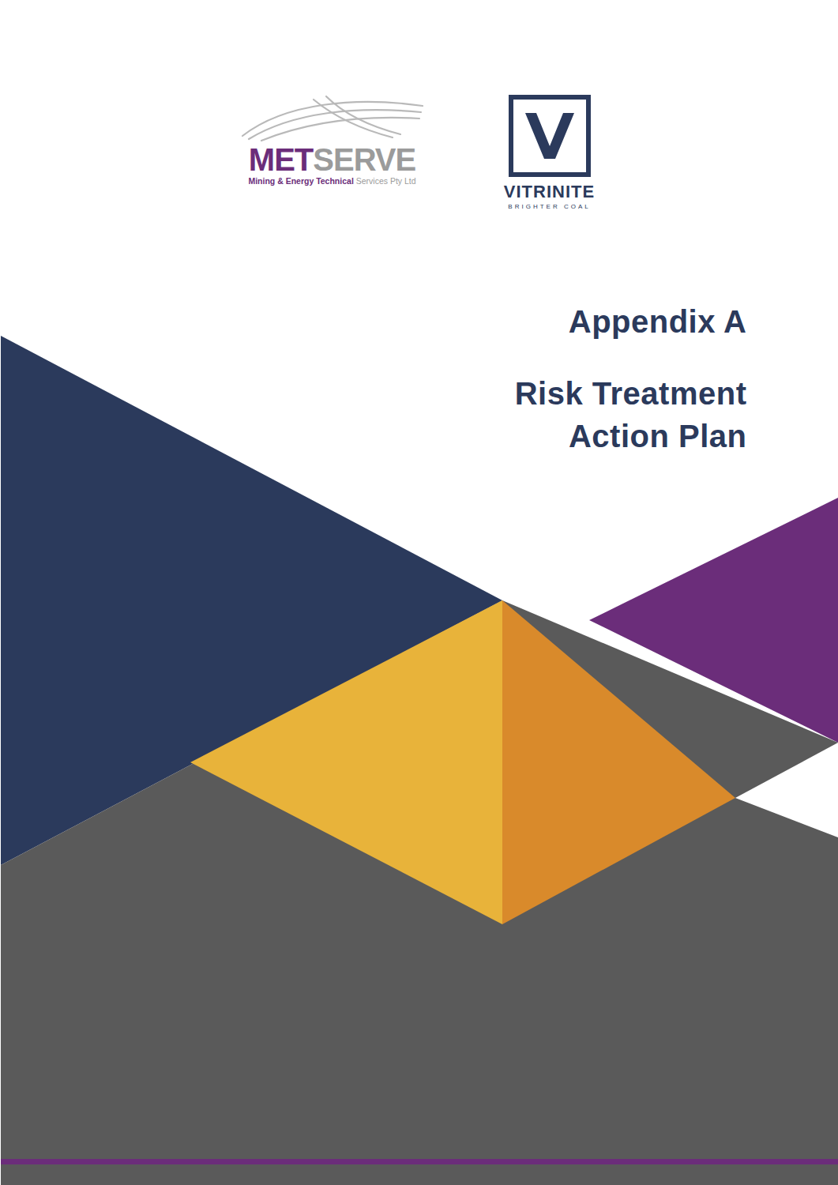MET SERVE
Mining & Energy Technical Services Pty Ltd
VITRINITE
BRIGHTER COAL
Appendix A
Risk Treatment
Action Plan